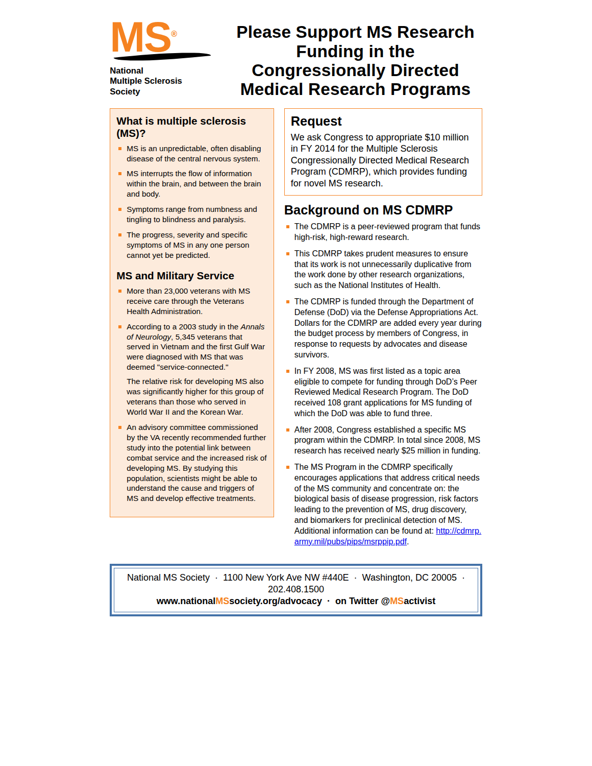MS®
National
Multiple Sclerosis
Society
Please Support MS Research Funding in the Congressionally Directed Medical Research Programs
What is multiple sclerosis (MS)?
MS is an unpredictable, often disabling disease of the central nervous system.
MS interrupts the flow of information within the brain, and between the brain and body.
Symptoms range from numbness and tingling to blindness and paralysis.
The progress, severity and specific symptoms of MS in any one person cannot yet be predicted.
MS and Military Service
More than 23,000 veterans with MS receive care through the Veterans Health Administration.
According to a 2003 study in the Annals of Neurology, 5,345 veterans that served in Vietnam and the first Gulf War were diagnosed with MS that was deemed "service-connected."
The relative risk for developing MS also was significantly higher for this group of veterans than those who served in World War II and the Korean War.
An advisory committee commissioned by the VA recently recommended further study into the potential link between combat service and the increased risk of developing MS. By studying this population, scientists might be able to understand the cause and triggers of MS and develop effective treatments.
Request
We ask Congress to appropriate $10 million in FY 2014 for the Multiple Sclerosis Congressionally Directed Medical Research Program (CDMRP), which provides funding for novel MS research.
Background on MS CDMRP
The CDMRP is a peer-reviewed program that funds high-risk, high-reward research.
This CDMRP takes prudent measures to ensure that its work is not unnecessarily duplicative from the work done by other research organizations, such as the National Institutes of Health.
The CDMRP is funded through the Department of Defense (DoD) via the Defense Appropriations Act. Dollars for the CDMRP are added every year during the budget process by members of Congress, in response to requests by advocates and disease survivors.
In FY 2008, MS was first listed as a topic area eligible to compete for funding through DoD’s Peer Reviewed Medical Research Program. The DoD received 108 grant applications for MS funding of which the DoD was able to fund three.
After 2008, Congress established a specific MS program within the CDMRP. In total since 2008, MS research has received nearly $25 million in funding.
The MS Program in the CDMRP specifically encourages applications that address critical needs of the MS community and concentrate on: the biological basis of disease progression, risk factors leading to the prevention of MS, drug discovery, and biomarkers for preclinical detection of MS. Additional information can be found at: http://cdmrp.army.mil/pubs/pips/msrppip.pdf.
National MS Society · 1100 New York Ave NW #440E · Washington, DC 20005 ·
202.408.1500
www.nationalMSsociety.org/advocacy · on Twitter @MSactivist